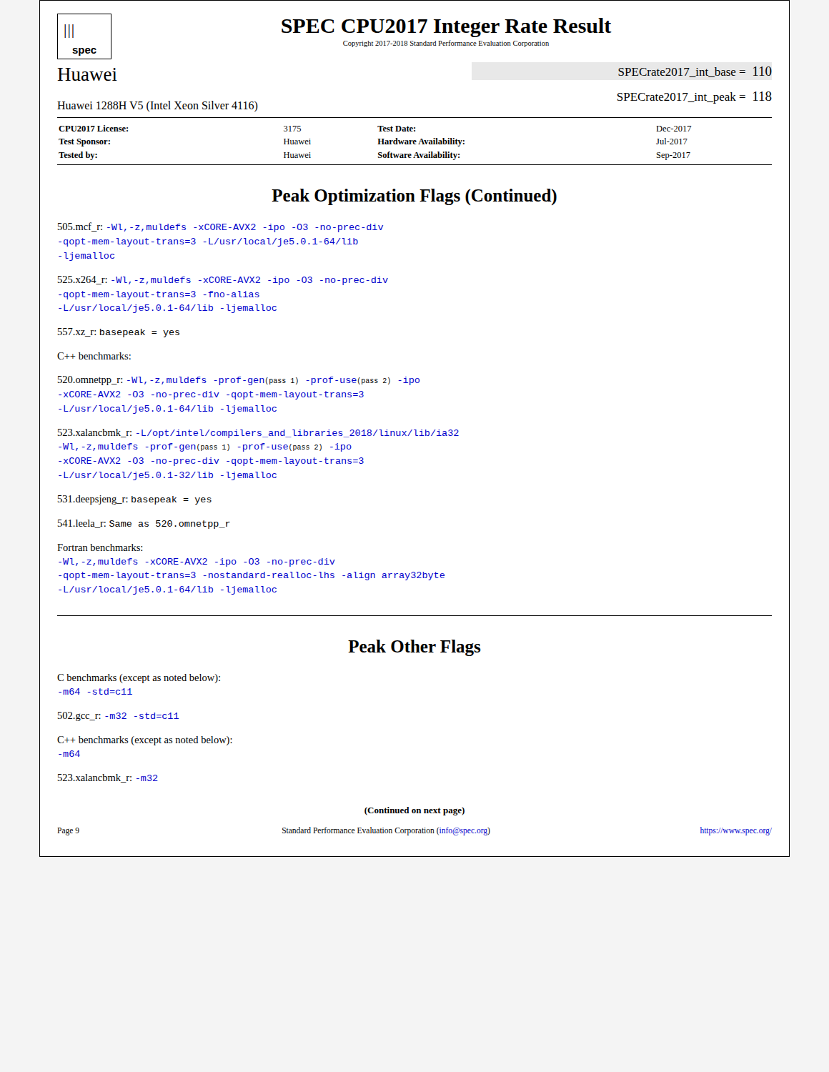|||
spec
SPEC CPU2017 Integer Rate Result
Copyright 2017-2018 Standard Performance Evaluation Corporation
Huawei
Huawei 1288H V5 (Intel Xeon Silver 4116)
SPECrate2017_int_base = 110
SPECrate2017_int_peak = 118
| CPU2017 License: | 3175 | Test Date: | Dec-2017 |
| Test Sponsor: | Huawei | Hardware Availability: | Jul-2017 |
| Tested by: | Huawei | Software Availability: | Sep-2017 |
Peak Optimization Flags (Continued)
505.mcf_r: -Wl,-z,muldefs -xCORE-AVX2 -ipo -O3 -no-prec-div
-qopt-mem-layout-trans=3 -L/usr/local/je5.0.1-64/lib
-ljemalloc
525.x264_r: -Wl,-z,muldefs -xCORE-AVX2 -ipo -O3 -no-prec-div
-qopt-mem-layout-trans=3 -fno-alias
-L/usr/local/je5.0.1-64/lib -ljemalloc
557.xz_r: basepeak = yes
C++ benchmarks:
520.omnetpp_r: -Wl,-z,muldefs -prof-gen(pass 1) -prof-use(pass 2) -ipo
-xCORE-AVX2 -O3 -no-prec-div -qopt-mem-layout-trans=3
-L/usr/local/je5.0.1-64/lib -ljemalloc
523.xalancbmk_r: -L/opt/intel/compilers_and_libraries_2018/linux/lib/ia32
-Wl,-z,muldefs -prof-gen(pass 1) -prof-use(pass 2) -ipo
-xCORE-AVX2 -O3 -no-prec-div -qopt-mem-layout-trans=3
-L/usr/local/je5.0.1-32/lib -ljemalloc
531.deepsjeng_r: basepeak = yes
541.leela_r: Same as 520.omnetpp_r
Fortran benchmarks:
-Wl,-z,muldefs -xCORE-AVX2 -ipo -O3 -no-prec-div
-qopt-mem-layout-trans=3 -nostandard-realloc-lhs -align array32byte
-L/usr/local/je5.0.1-64/lib -ljemalloc
Peak Other Flags
C benchmarks (except as noted below):
-m64 -std=c11
502.gcc_r: -m32 -std=c11
C++ benchmarks (except as noted below):
-m64
523.xalancbmk_r: -m32
(Continued on next page)
Page 9
Standard Performance Evaluation Corporation (info@spec.org)
https://www.spec.org/